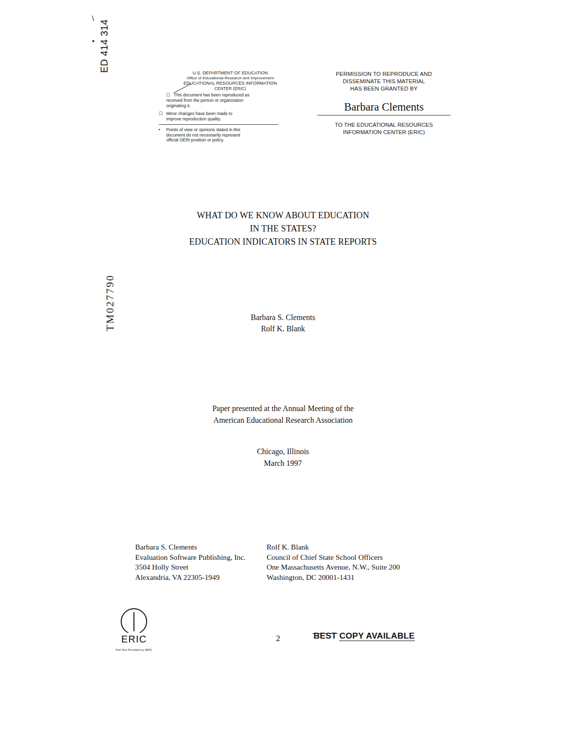\
•
ED 414 314
TM027790
U.S. DEPARTMENT OF EDUCATION
Office of Educational Research and Improvement
EDUCATIONAL RESOURCES INFORMATION
CENTER (ERIC)
☐ This document has been reproduced as
received from the person or organization
originating it.
☐Minor changes have been made to
improve reproduction quality.
•Points of view or opinions stated in this
document do not necessarily represent
official OERI position or policy.
PERMISSION TO REPRODUCE AND
DISSEMINATE THIS MATERIAL
HAS BEEN GRANTED BY
Barbara Clements
TO THE EDUCATIONAL RESOURCES
INFORMATION CENTER (ERIC)
WHAT DO WE KNOW ABOUT EDUCATION
IN THE STATES?
EDUCATION INDICATORS IN STATE REPORTS
Barbara S. Clements
Rolf K. Blank
Paper presented at the Annual Meeting of the
American Educational Research Association
Chicago, Illinois
March 1997
Barbara S. Clements
Evaluation Software Publishing, Inc.
3504 Holly Street
Alexandria, VA 22305-1949
Rolf K. Blank
Council of Chief State School Officers
One Massachusetts Avenue, N.W., Suite 200
Washington, DC 20001-1431
ERIC
Full Text Provided by ERIC
2
BEST COPY AVAILABLE